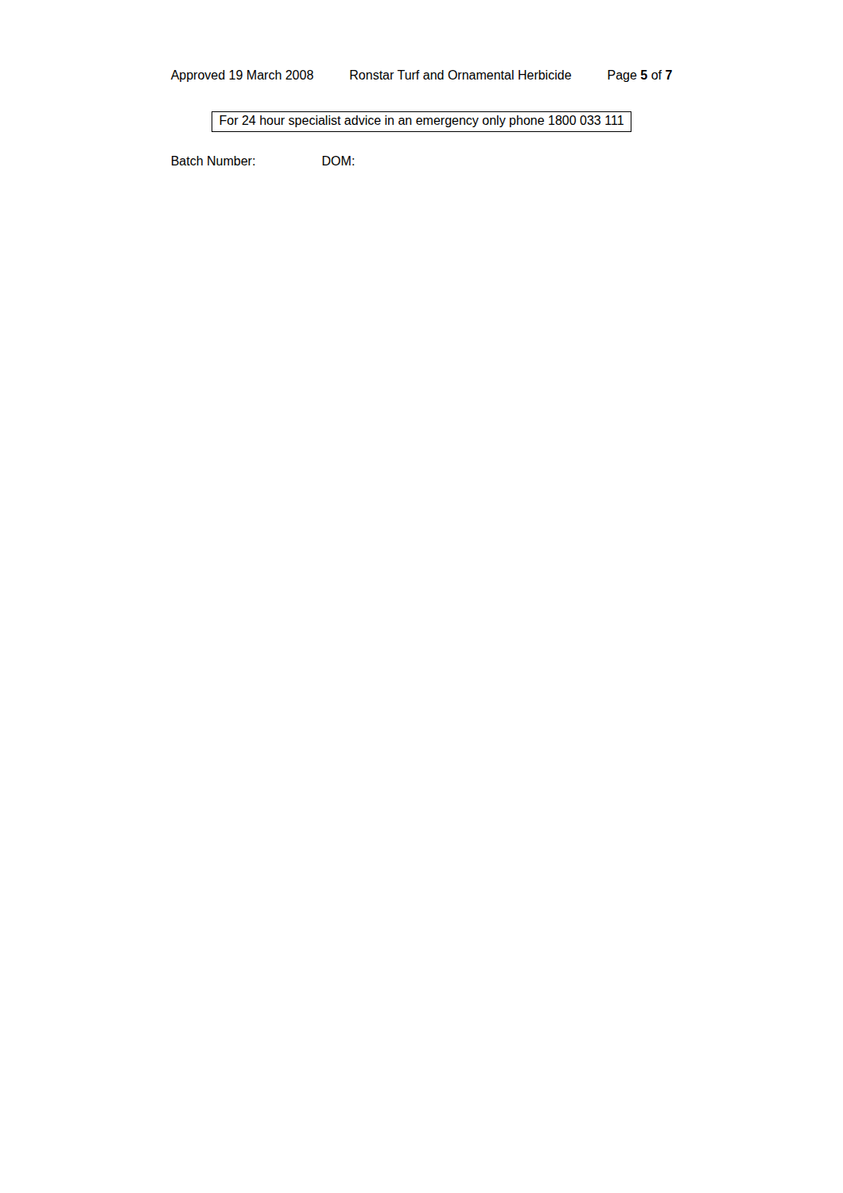Approved 19 March 2008
Ronstar Turf and Ornamental Herbicide
Page 5 of 7
For 24 hour specialist advice in an emergency only phone 1800 033 111
Batch Number:DOM: